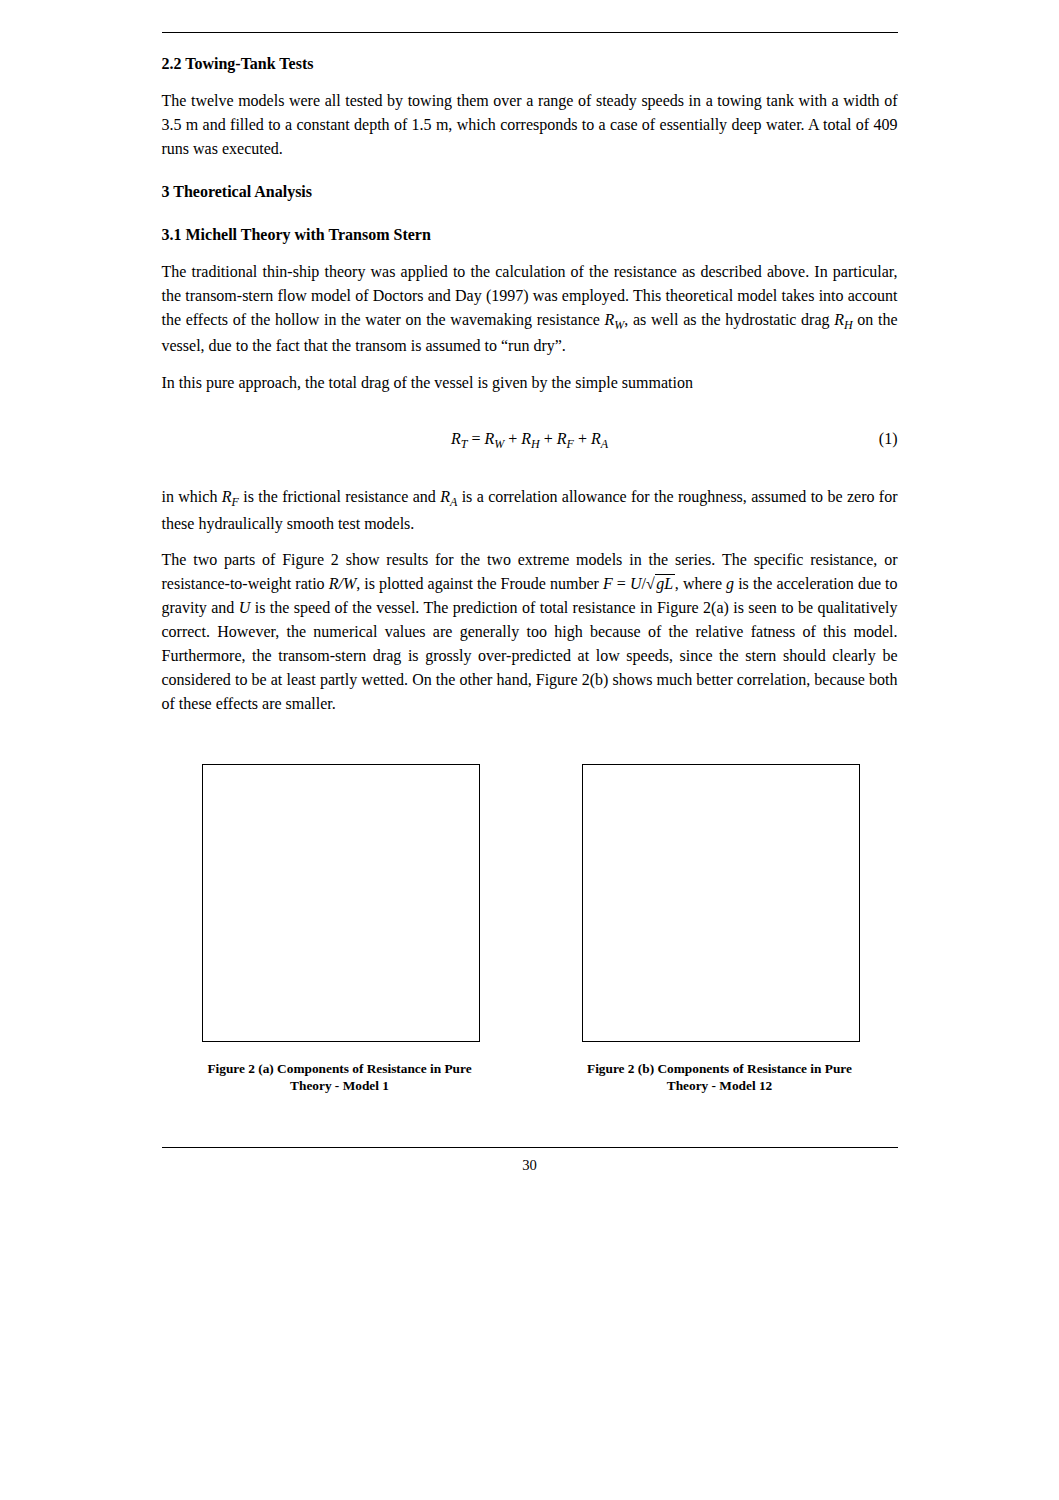2.2 Towing-Tank Tests
The twelve models were all tested by towing them over a range of steady speeds in a towing tank with a width of 3.5 m and filled to a constant depth of 1.5 m, which corresponds to a case of essentially deep water. A total of 409 runs was executed.
3 Theoretical Analysis
3.1 Michell Theory with Transom Stern
The traditional thin-ship theory was applied to the calculation of the resistance as described above. In particular, the transom-stern flow model of Doctors and Day (1997) was employed. This theoretical model takes into account the effects of the hollow in the water on the wavemaking resistance RW, as well as the hydrostatic drag RH on the vessel, due to the fact that the transom is assumed to “run dry”.
In this pure approach, the total drag of the vessel is given by the simple summation
RT = RW + RH + RF + RA (1)
in which RF is the frictional resistance and RA is a correlation allowance for the roughness, assumed to be zero for these hydraulically smooth test models.
The two parts of Figure 2 show results for the two extreme models in the series. The specific resistance, or resistance-to-weight ratio R/W, is plotted against the Froude number F = U/√gL, where g is the acceleration due to gravity and U is the speed of the vessel. The prediction of total resistance in Figure 2(a) is seen to be qualitatively correct. However, the numerical values are generally too high because of the relative fatness of this model. Furthermore, the transom-stern drag is grossly over-predicted at low speeds, since the stern should clearly be considered to be at least partly wetted. On the other hand, Figure 2(b) shows much better correlation, because both of these effects are smaller.
Figure 2 (a) Components of Resistance in Pure Theory - Model 1
Figure 2 (b) Components of Resistance in Pure Theory - Model 12
30